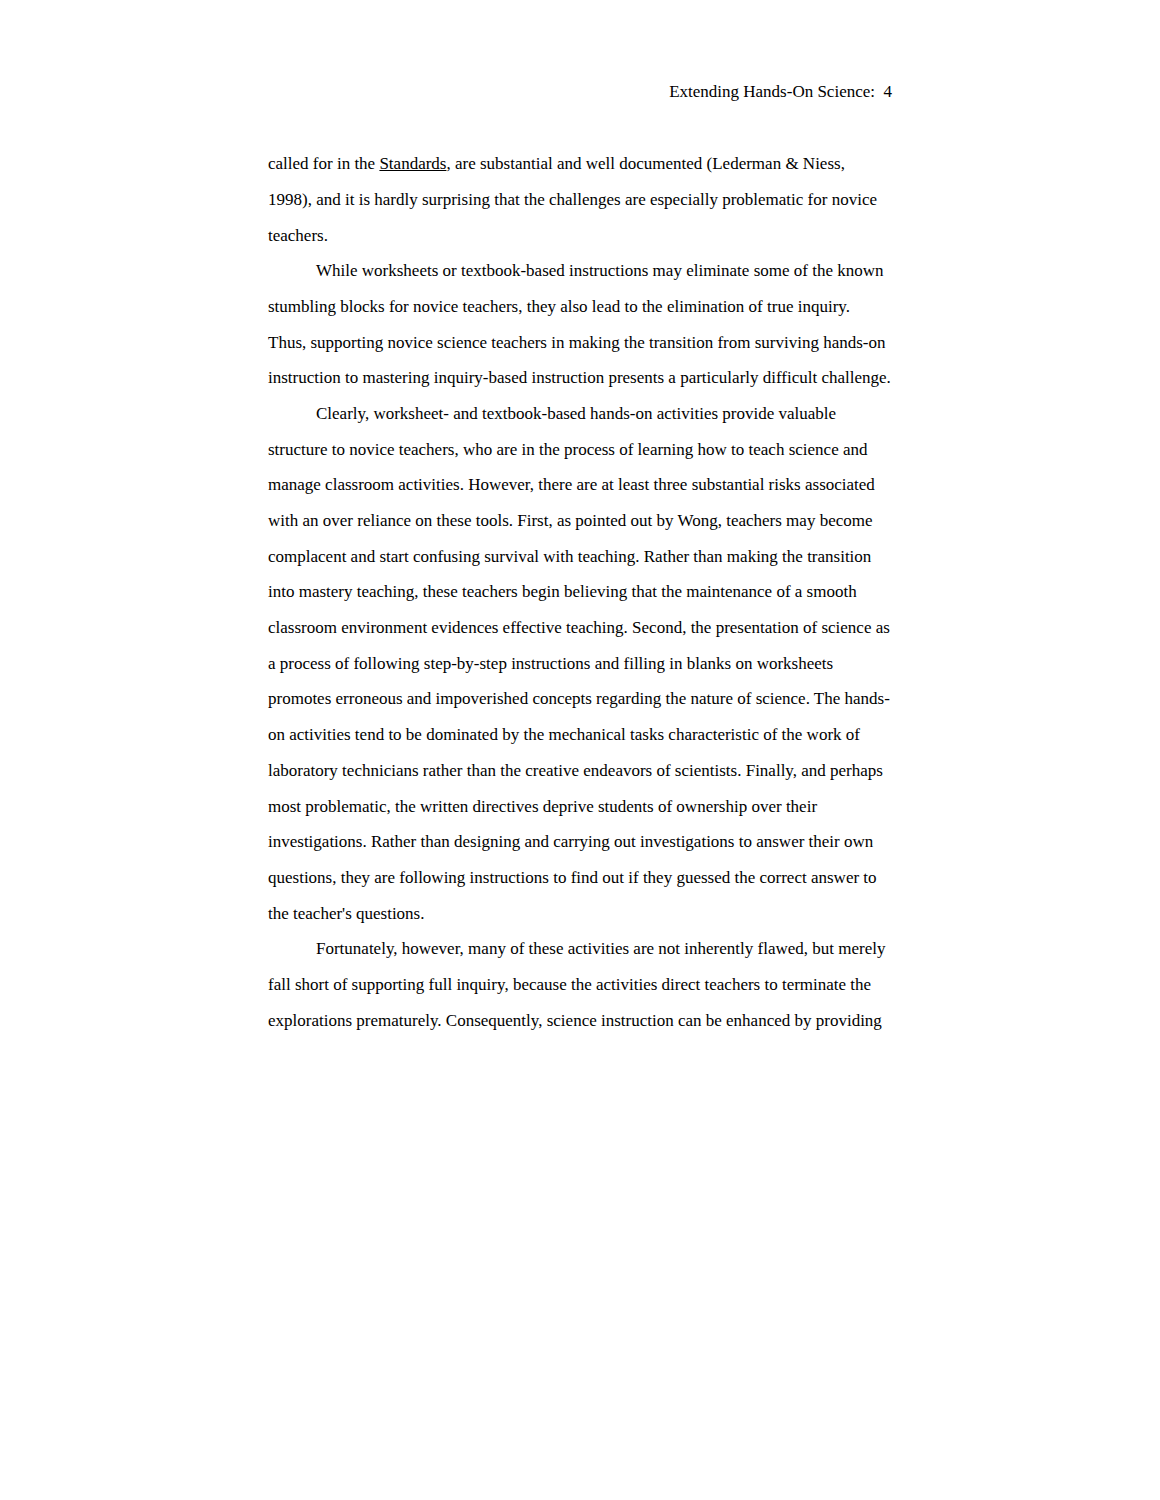Extending Hands-On Science: 4
called for in the Standards, are substantial and well documented (Lederman & Niess, 1998), and it is hardly surprising that the challenges are especially problematic for novice teachers.
While worksheets or textbook-based instructions may eliminate some of the known stumbling blocks for novice teachers, they also lead to the elimination of true inquiry. Thus, supporting novice science teachers in making the transition from surviving hands-on instruction to mastering inquiry-based instruction presents a particularly difficult challenge.
Clearly, worksheet- and textbook-based hands-on activities provide valuable structure to novice teachers, who are in the process of learning how to teach science and manage classroom activities. However, there are at least three substantial risks associated with an over reliance on these tools. First, as pointed out by Wong, teachers may become complacent and start confusing survival with teaching. Rather than making the transition into mastery teaching, these teachers begin believing that the maintenance of a smooth classroom environment evidences effective teaching. Second, the presentation of science as a process of following step-by-step instructions and filling in blanks on worksheets promotes erroneous and impoverished concepts regarding the nature of science. The hands-on activities tend to be dominated by the mechanical tasks characteristic of the work of laboratory technicians rather than the creative endeavors of scientists. Finally, and perhaps most problematic, the written directives deprive students of ownership over their investigations. Rather than designing and carrying out investigations to answer their own questions, they are following instructions to find out if they guessed the correct answer to the teacher's questions.
Fortunately, however, many of these activities are not inherently flawed, but merely fall short of supporting full inquiry, because the activities direct teachers to terminate the explorations prematurely. Consequently, science instruction can be enhanced by providing